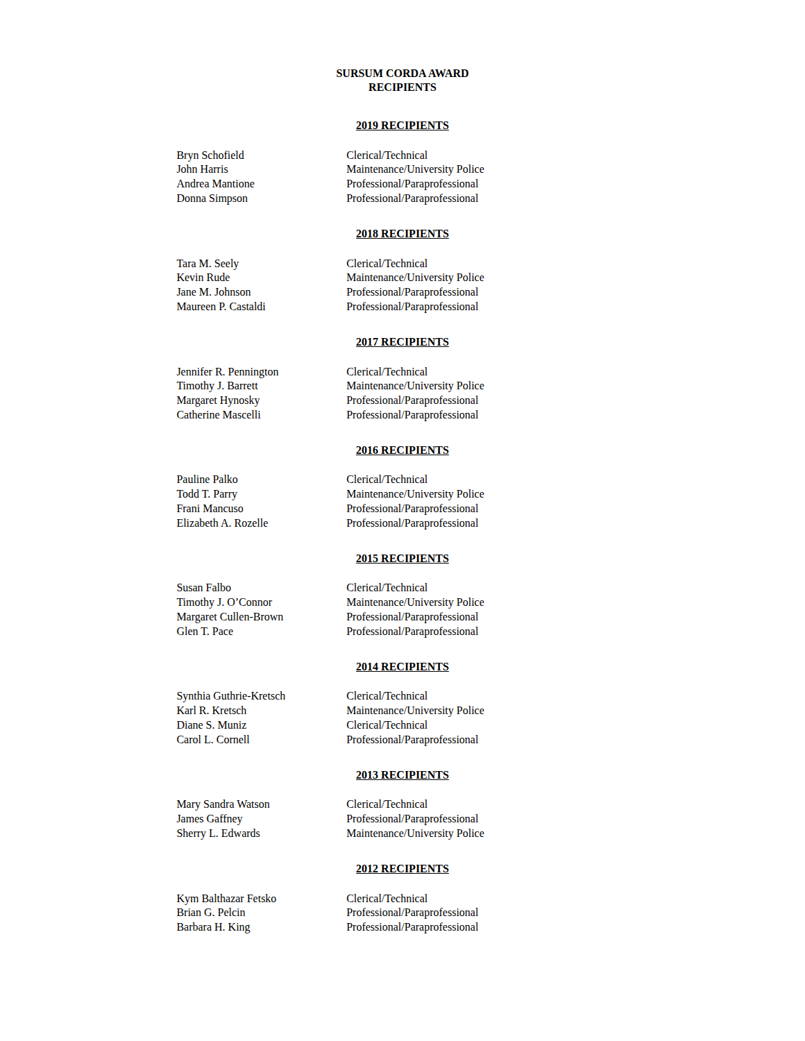SURSUM CORDA AWARD
RECIPIENTS
2019 RECIPIENTS
| Bryn Schofield | Clerical/Technical |
| John Harris | Maintenance/University Police |
| Andrea Mantione | Professional/Paraprofessional |
| Donna Simpson | Professional/Paraprofessional |
2018 RECIPIENTS
| Tara M. Seely | Clerical/Technical |
| Kevin Rude | Maintenance/University Police |
| Jane M. Johnson | Professional/Paraprofessional |
| Maureen P. Castaldi | Professional/Paraprofessional |
2017 RECIPIENTS
| Jennifer R. Pennington | Clerical/Technical |
| Timothy J. Barrett | Maintenance/University Police |
| Margaret Hynosky | Professional/Paraprofessional |
| Catherine Mascelli | Professional/Paraprofessional |
2016 RECIPIENTS
| Pauline Palko | Clerical/Technical |
| Todd T. Parry | Maintenance/University Police |
| Frani Mancuso | Professional/Paraprofessional |
| Elizabeth A. Rozelle | Professional/Paraprofessional |
2015 RECIPIENTS
| Susan Falbo | Clerical/Technical |
| Timothy J. O’Connor | Maintenance/University Police |
| Margaret Cullen-Brown | Professional/Paraprofessional |
| Glen T. Pace | Professional/Paraprofessional |
2014 RECIPIENTS
| Synthia Guthrie-Kretsch | Clerical/Technical |
| Karl R. Kretsch | Maintenance/University Police |
| Diane S. Muniz | Clerical/Technical |
| Carol L. Cornell | Professional/Paraprofessional |
2013 RECIPIENTS
| Mary Sandra Watson | Clerical/Technical |
| James Gaffney | Professional/Paraprofessional |
| Sherry L. Edwards | Maintenance/University Police |
2012 RECIPIENTS
| Kym Balthazar Fetsko | Clerical/Technical |
| Brian G. Pelcin | Professional/Paraprofessional |
| Barbara H. King | Professional/Paraprofessional |